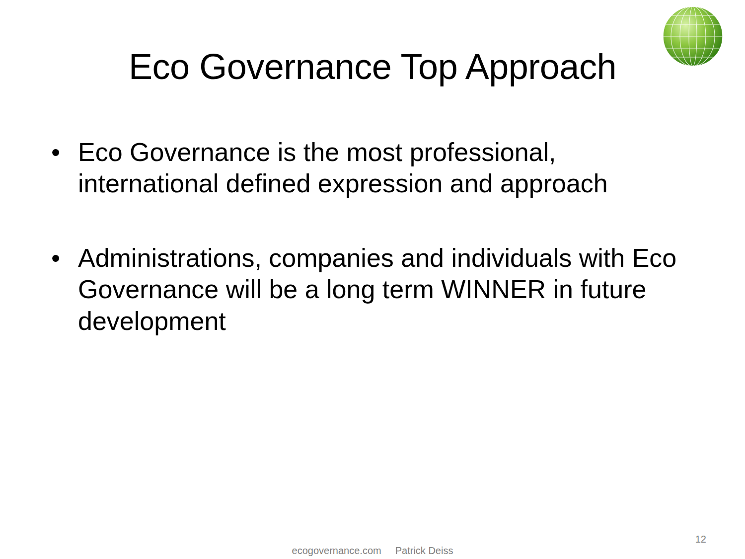Eco Governance Top Approach
Eco Governance is the most professional, international defined expression and approach
Administrations, companies and individuals with Eco Governance will be a long term WINNER in future development
ecogovernance.com Patrick Deiss
12